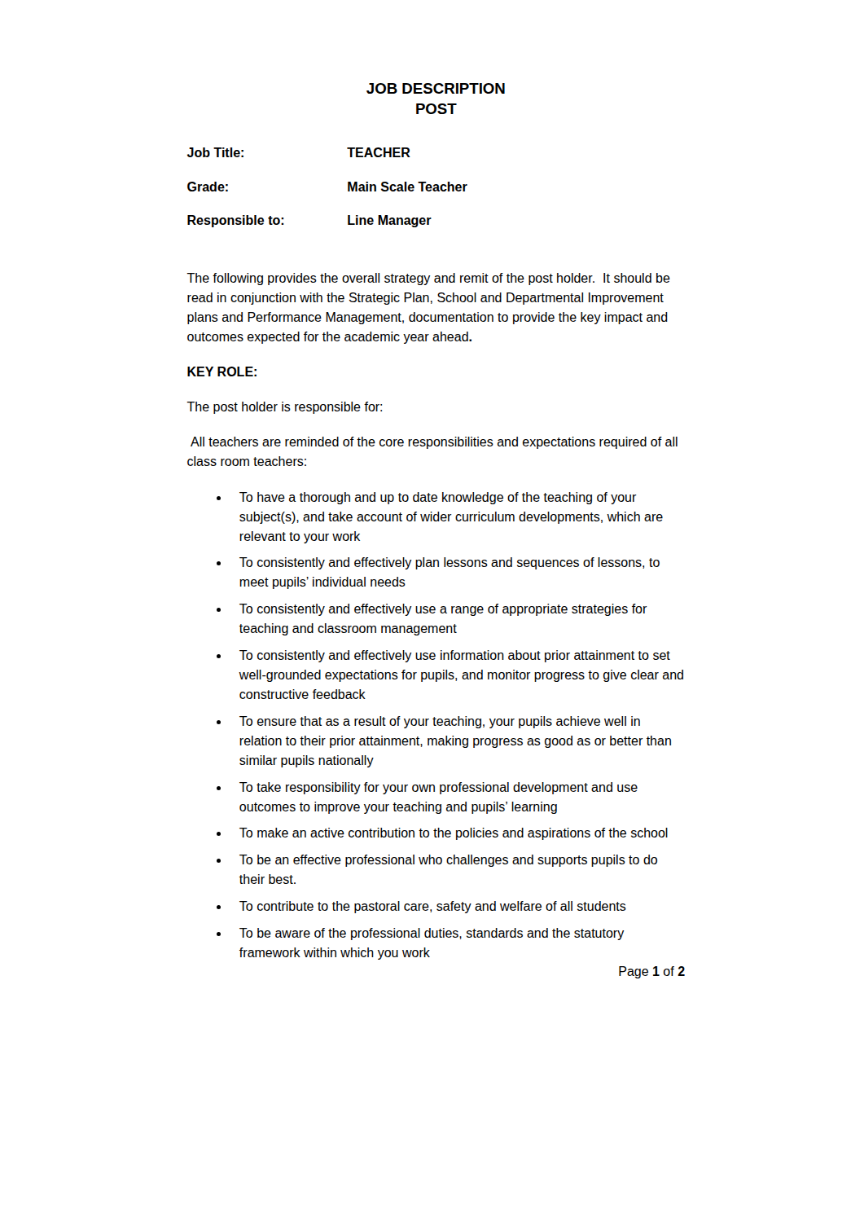JOB DESCRIPTION POST
| Job Title: | TEACHER |
| Grade: | Main Scale Teacher |
| Responsible to: | Line Manager |
The following provides the overall strategy and remit of the post holder. It should be read in conjunction with the Strategic Plan, School and Departmental Improvement plans and Performance Management, documentation to provide the key impact and outcomes expected for the academic year ahead.
KEY ROLE:
The post holder is responsible for:
All teachers are reminded of the core responsibilities and expectations required of all class room teachers:
To have a thorough and up to date knowledge of the teaching of your subject(s), and take account of wider curriculum developments, which are relevant to your work
To consistently and effectively plan lessons and sequences of lessons, to meet pupils’ individual needs
To consistently and effectively use a range of appropriate strategies for teaching and classroom management
To consistently and effectively use information about prior attainment to set well-grounded expectations for pupils, and monitor progress to give clear and constructive feedback
To ensure that as a result of your teaching, your pupils achieve well in relation to their prior attainment, making progress as good as or better than similar pupils nationally
To take responsibility for your own professional development and use outcomes to improve your teaching and pupils’ learning
To make an active contribution to the policies and aspirations of the school
To be an effective professional who challenges and supports pupils to do their best.
To contribute to the pastoral care, safety and welfare of all students
To be aware of the professional duties, standards and the statutory framework within which you work
Page 1 of 2